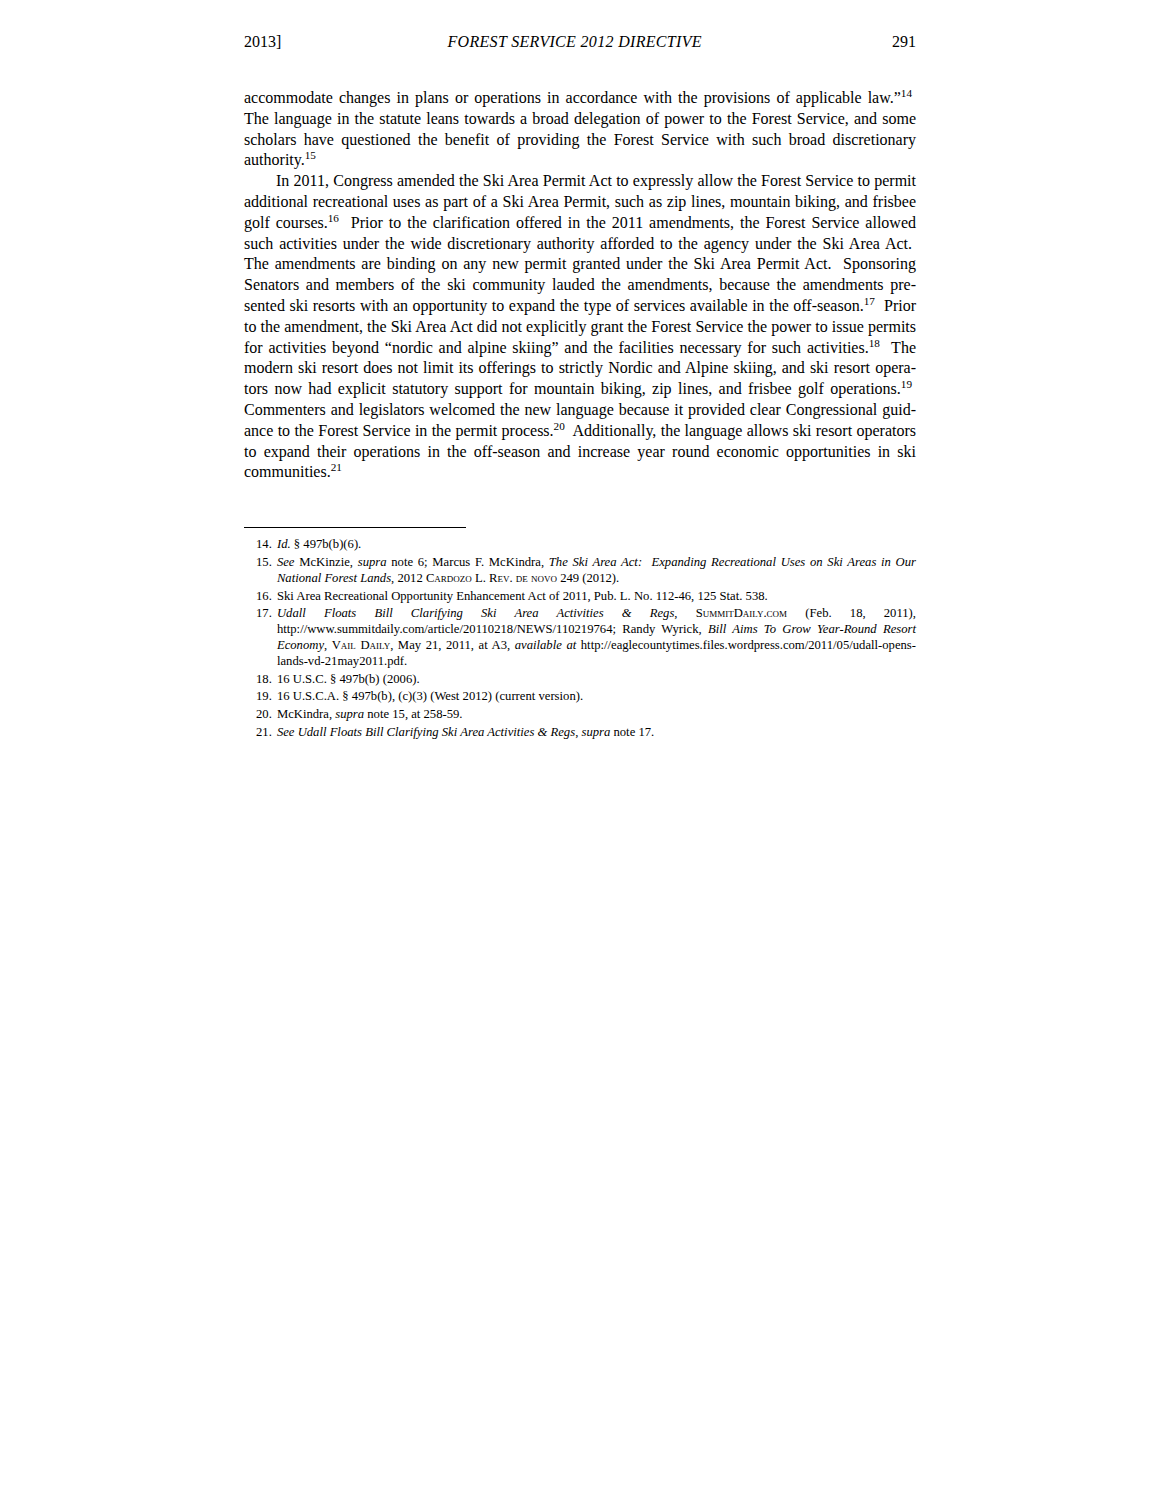2013] FOREST SERVICE 2012 DIRECTIVE 291
accommodate changes in plans or operations in accordance with the provisions of applicable law.”14 The language in the statute leans towards a broad delegation of power to the Forest Service, and some scholars have questioned the benefit of providing the Forest Service with such broad discretionary authority.15
In 2011, Congress amended the Ski Area Permit Act to expressly allow the Forest Service to permit additional recreational uses as part of a Ski Area Permit, such as zip lines, mountain biking, and frisbee golf courses.16 Prior to the clarification offered in the 2011 amendments, the Forest Service allowed such activities under the wide discretionary authority afforded to the agency under the Ski Area Act. The amendments are binding on any new permit granted under the Ski Area Permit Act. Sponsoring Senators and members of the ski community lauded the amendments, because the amendments presented ski resorts with an opportunity to expand the type of services available in the off-season.17 Prior to the amendment, the Ski Area Act did not explicitly grant the Forest Service the power to issue permits for activities beyond “nordic and alpine skiing” and the facilities necessary for such activities.18 The modern ski resort does not limit its offerings to strictly Nordic and Alpine skiing, and ski resort operators now had explicit statutory support for mountain biking, zip lines, and frisbee golf operations.19 Commenters and legislators welcomed the new language because it provided clear Congressional guidance to the Forest Service in the permit process.20 Additionally, the language allows ski resort operators to expand their operations in the off-season and increase year round economic opportunities in ski communities.21
14. Id. § 497b(b)(6).
15. See McKinzie, supra note 6; Marcus F. McKindra, The Ski Area Act: Expanding Recreational Uses on Ski Areas in Our National Forest Lands, 2012 Cardozo L. Rev. de novo 249 (2012).
16. Ski Area Recreational Opportunity Enhancement Act of 2011, Pub. L. No. 112-46, 125 Stat. 538.
17. Udall Floats Bill Clarifying Ski Area Activities & Regs, SummitDaily.com (Feb. 18, 2011), http://www.summitdaily.com/article/20110218/NEWS/110219764; Randy Wyrick, Bill Aims To Grow Year-Round Resort Economy, Vail Daily, May 21, 2011, at A3, available at http://eaglecountytimes.files.wordpress.com/2011/05/udall-opens-lands-vd-21may2011.pdf.
18. 16 U.S.C. § 497b(b) (2006).
19. 16 U.S.C.A. § 497b(b), (c)(3) (West 2012) (current version).
20. McKindra, supra note 15, at 258-59.
21. See Udall Floats Bill Clarifying Ski Area Activities & Regs, supra note 17.